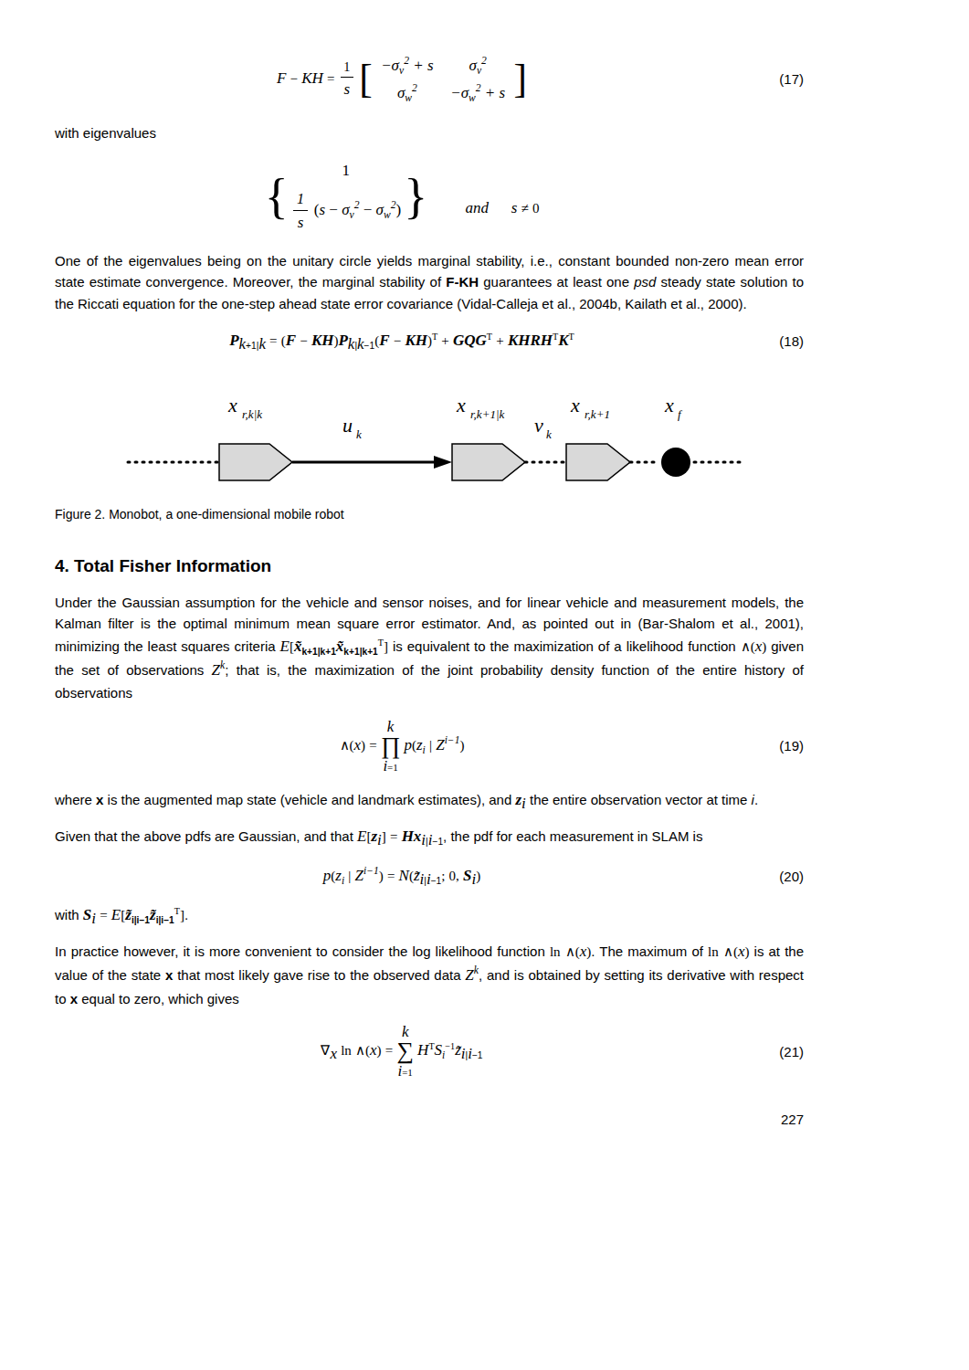F − KH = 1 s [
| −σ v 2 + s | σ v 2 |
| σ w 2 | −σ w 2 + s |
]
(17)
with eigenvalues
{ 1 1 s (s − σv2 − σw2) } and s ≠ 0
One of the eigenvalues being on the unitary circle yields marginal stability, i.e., constant bounded non-zero mean error state estimate convergence. Moreover, the marginal stability of F-KH guarantees at least one psd steady state solution to the Riccati equation for the one-step ahead state error covariance (Vidal-Calleja et al., 2004b, Kailath et al., 2000).
Pk+1|k = (F − KH) Pk|k−1(F − KH)T + GQGT + KHRHTKT
(18)
x r,k|k u k x r,k+1|k v k x r,k+1 x f
Figure 2. Monobot, a one-dimensional mobile robot
4. Total Fisher Information
Under the Gaussian assumption for the vehicle and sensor noises, and for linear vehicle and measurement models, the Kalman filter is the optimal minimum mean square error estimator. And, as pointed out in (Bar-Shalom et al., 2001), minimizing the least squares criteria E[x̃k+1|k+1x̃k+1|k+1T] is equivalent to the maximization of a likelihood function ∧(x) given the set of observations Zk; that is, the maximization of the joint probability density function of the entire history of observations
∧(x) = k ∏ i=1 p(zi | Zi−1)
(19)
where x is the augmented map state (vehicle and landmark estimates), and zi the entire observation vector at time i.
Given that the above pdfs are Gaussian, and that E[zi] = Hxi|i−1, the pdf for each measurement in SLAM is
p(zi | Zi−1) = N(z̃i|i−1; 0, Si)
(20)
with Si = E[z̃i|i−1z̃i|i−1T].
In practice however, it is more convenient to consider the log likelihood function ln ∧(x). The maximum of ln ∧(x) is at the value of the state x that most likely gave rise to the observed data Zk, and is obtained by setting its derivative with respect to x equal to zero, which gives
∇x ln ∧(x) = k ∑ i=1 HTSi−1z̃i|i−1
(21)
227